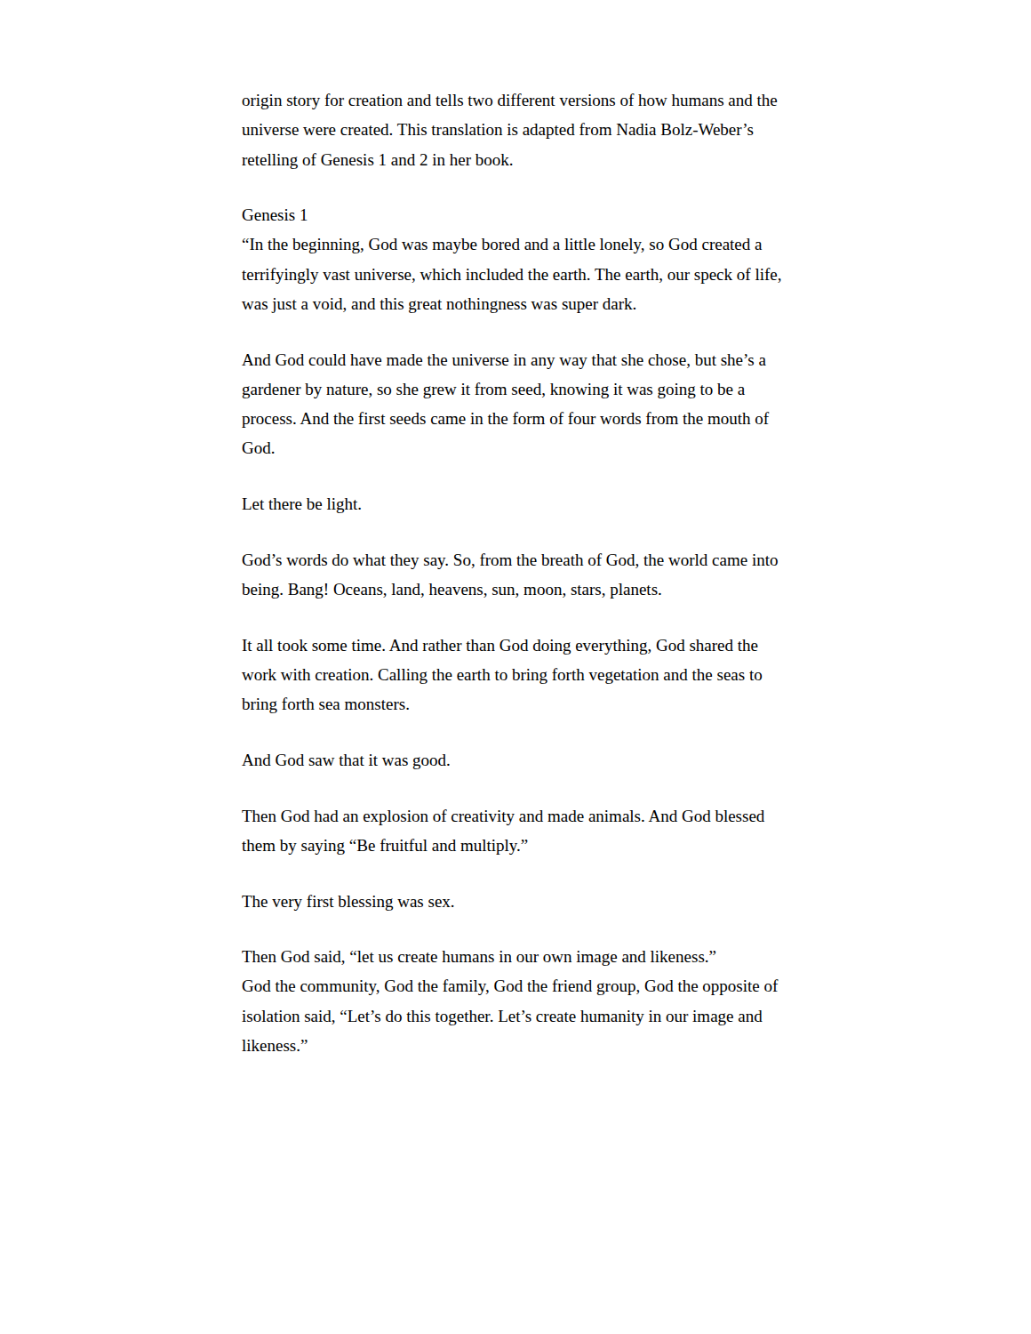origin story for creation and tells two different versions of how humans and the universe were created. This translation is adapted from Nadia Bolz-Weber’s retelling of Genesis 1 and 2 in her book.
Genesis 1
“In the beginning, God was maybe bored and a little lonely, so God created a terrifyingly vast universe, which included the earth. The earth, our speck of life, was just a void, and this great nothingness was super dark.
And God could have made the universe in any way that she chose, but she’s a gardener by nature, so she grew it from seed, knowing it was going to be a process. And the first seeds came in the form of four words from the mouth of God.
Let there be light.
God’s words do what they say. So, from the breath of God, the world came into being. Bang! Oceans, land, heavens, sun, moon, stars, planets.
It all took some time. And rather than God doing everything, God shared the work with creation. Calling the earth to bring forth vegetation and the seas to bring forth sea monsters.
And God saw that it was good.
Then God had an explosion of creativity and made animals. And God blessed them by saying “Be fruitful and multiply.”
The very first blessing was sex.
Then God said, “let us create humans in our own image and likeness.”
God the community, God the family, God the friend group, God the opposite of isolation said, “Let’s do this together. Let’s create humanity in our image and likeness.”